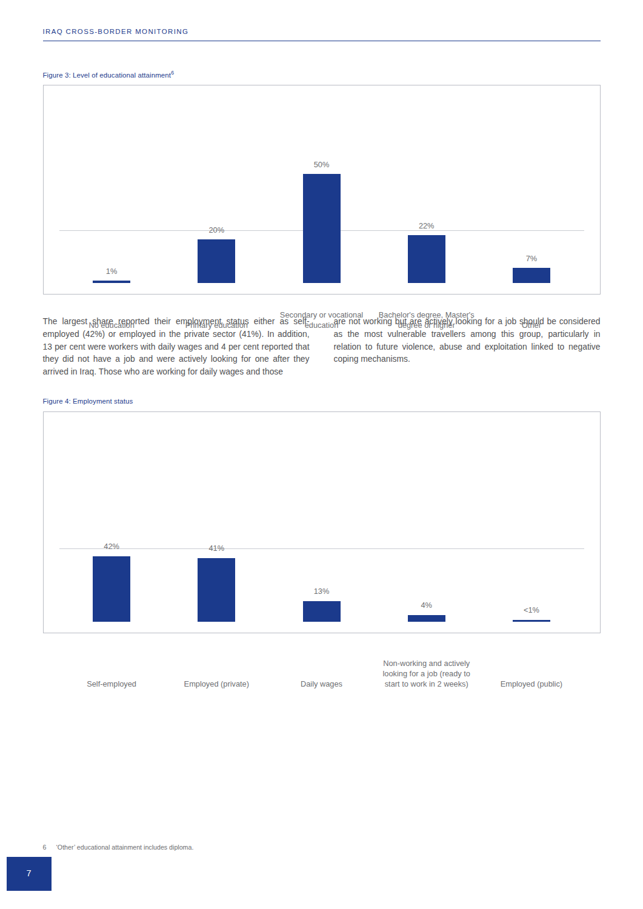Iraq Cross-Border Monitoring
Figure 3: Level of educational attainment6
1%
No education
20%
Primary education
50%
Secondary or vocational education
22%
Bachelor's degree, Master's degree or higher
7%
Other
The largest share reported their employment status either as self-employed (42%) or employed in the private sector (41%). In addition, 13 per cent were workers with daily wages and 4 per cent reported that they did not have a job and were actively looking for one after they arrived in Iraq. Those who are working for daily wages and those
are not working but are actively looking for a job should be considered as the most vulnerable travellers among this group, particularly in relation to future violence, abuse and exploitation linked to negative coping mechanisms.
Figure 4: Employment status
42%
Self-employed
41%
Employed (private)
13%
Daily wages
4%
Non-working and actively looking for a job (ready to start to work in 2 weeks)
<1%
Employed (public)
6‘Other’ educational attainment includes diploma.
7